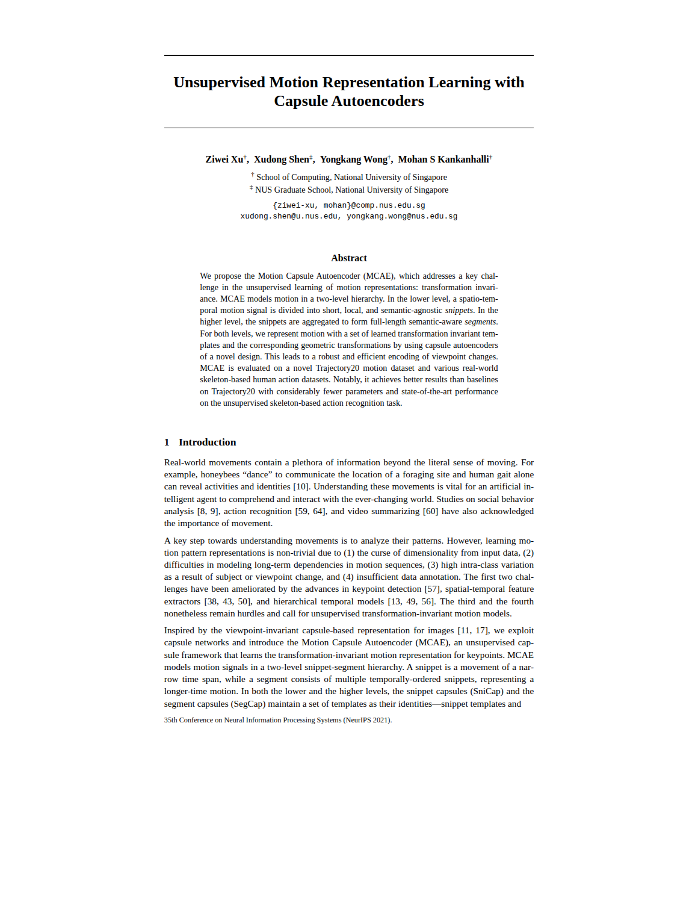Unsupervised Motion Representation Learning with
Capsule Autoencoders
Ziwei Xu†, Xudong Shen‡, Yongkang Wong†, Mohan S Kankanhalli†
† School of Computing, National University of Singapore
‡ NUS Graduate School, National University of Singapore
{ziwei-xu, mohan}@comp.nus.edu.sg
xudong.shen@u.nus.edu, yongkang.wong@nus.edu.sg
Abstract
We propose the Motion Capsule Autoencoder (MCAE), which addresses a key challenge in the unsupervised learning of motion representations: transformation invariance. MCAE models motion in a two-level hierarchy. In the lower level, a spatio-temporal motion signal is divided into short, local, and semantic-agnostic snippets. In the higher level, the snippets are aggregated to form full-length semantic-aware segments. For both levels, we represent motion with a set of learned transformation invariant templates and the corresponding geometric transformations by using capsule autoencoders of a novel design. This leads to a robust and efficient encoding of viewpoint changes. MCAE is evaluated on a novel Trajectory20 motion dataset and various real-world skeleton-based human action datasets. Notably, it achieves better results than baselines on Trajectory20 with considerably fewer parameters and state-of-the-art performance on the unsupervised skeleton-based action recognition task.
1 Introduction
Real-world movements contain a plethora of information beyond the literal sense of moving. For example, honeybees “dance” to communicate the location of a foraging site and human gait alone can reveal activities and identities [10]. Understanding these movements is vital for an artificial intelligent agent to comprehend and interact with the ever-changing world. Studies on social behavior analysis [8, 9], action recognition [59, 64], and video summarizing [60] have also acknowledged the importance of movement.
A key step towards understanding movements is to analyze their patterns. However, learning motion pattern representations is non-trivial due to (1) the curse of dimensionality from input data, (2) difficulties in modeling long-term dependencies in motion sequences, (3) high intra-class variation as a result of subject or viewpoint change, and (4) insufficient data annotation. The first two challenges have been ameliorated by the advances in keypoint detection [57], spatial-temporal feature extractors [38, 43, 50], and hierarchical temporal models [13, 49, 56]. The third and the fourth nonetheless remain hurdles and call for unsupervised transformation-invariant motion models.
Inspired by the viewpoint-invariant capsule-based representation for images [11, 17], we exploit capsule networks and introduce the Motion Capsule Autoencoder (MCAE), an unsupervised capsule framework that learns the transformation-invariant motion representation for keypoints. MCAE models motion signals in a two-level snippet-segment hierarchy. A snippet is a movement of a narrow time span, while a segment consists of multiple temporally-ordered snippets, representing a longer-time motion. In both the lower and the higher levels, the snippet capsules (SniCap) and the segment capsules (SegCap) maintain a set of templates as their identities—snippet templates and
35th Conference on Neural Information Processing Systems (NeurIPS 2021).